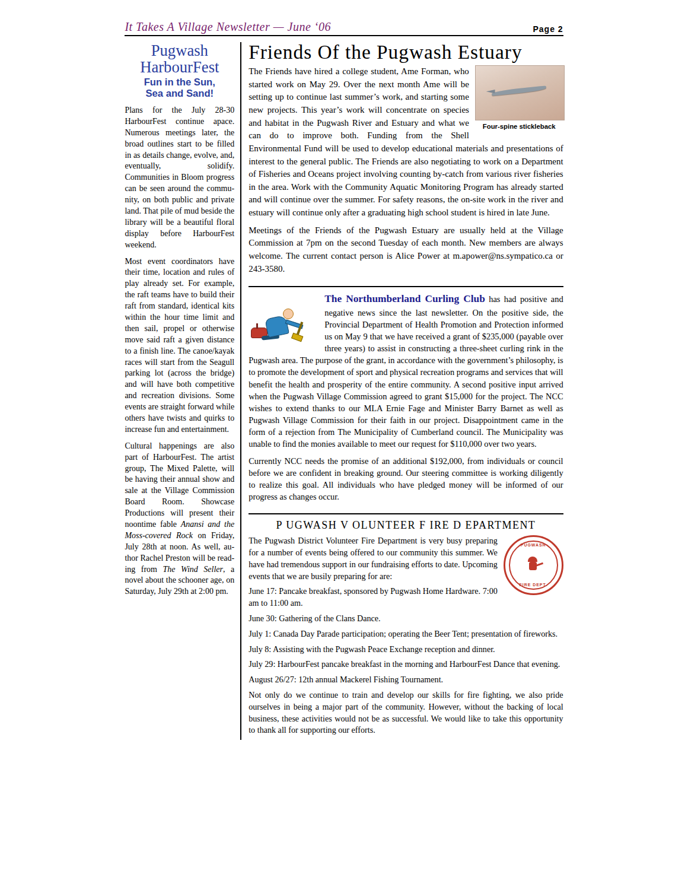It Takes A Village Newsletter — June ‘06
Page 2
Pugwash
HarbourFest
Fun in the Sun,
Sea and Sand!
Plans for the July 28-30 HarbourFest continue apace. Numerous meetings later, the broad outlines start to be filled in as details change, evolve, and, eventually, solidify. Communities in Bloom progress can be seen around the community, on both public and private land. That pile of mud beside the library will be a beautiful floral display before HarbourFest weekend.
Most event coordinators have their time, location and rules of play already set. For example, the raft teams have to build their raft from standard, identical kits within the hour time limit and then sail, propel or otherwise move said raft a given distance to a finish line. The canoe/kayak races will start from the Seagull parking lot (across the bridge) and will have both competitive and recreation divisions. Some events are straight forward while others have twists and quirks to increase fun and entertainment.
Cultural happenings are also part of HarbourFest. The artist group, The Mixed Palette, will be having their annual show and sale at the Village Commission Board Room. Showcase Productions will present their noontime fable Anansi and the Moss-covered Rock on Friday, July 28th at noon. As well, author Rachel Preston will be reading from The Wind Seller, a novel about the schooner age, on Saturday, July 29th at 2:00 pm.
Friends Of the Pugwash Estuary
Four-spine stickleback
The Friends have hired a college student, Ame Forman, who started work on May 29. Over the next month Ame will be setting up to continue last summer’s work, and starting some new projects. This year’s work will concentrate on species and habitat in the Pugwash River and Estuary and what we can do to improve both. Funding from the Shell Environmental Fund will be used to develop educational materials and presentations of interest to the general public. The Friends are also negotiating to work on a Department of Fisheries and Oceans project involving counting by-catch from various river fisheries in the area. Work with the Community Aquatic Monitoring Program has already started and will continue over the summer. For safety reasons, the on-site work in the river and estuary will continue only after a graduating high school student is hired in late June.
Meetings of the Friends of the Pugwash Estuary are usually held at the Village Commission at 7pm on the second Tuesday of each month. New members are always welcome. The current contact person is Alice Power at m.apower@ns.sympatico.ca or 243-3580.
The Northumberland Curling Club has had positive and negative news since the last newsletter. On the positive side, the Provincial Department of Health Promotion and Protection informed us on May 9 that we have received a grant of $235,000 (payable over three years) to assist in constructing a three-sheet curling rink in the Pugwash area. The purpose of the grant, in accordance with the government’s philosophy, is to promote the development of sport and physical recreation programs and services that will benefit the health and prosperity of the entire community. A second positive input arrived when the Pugwash Village Commission agreed to grant $15,000 for the project. The NCC wishes to extend thanks to our MLA Ernie Fage and Minister Barry Barnet as well as Pugwash Village Commission for their faith in our project. Disappointment came in the form of a rejection from The Municipality of Cumberland council. The Municipality was unable to find the monies available to meet our request for $110,000 over two years.
Currently NCC needs the promise of an additional $192,000, from individuals or council before we are confident in breaking ground. Our steering committee is working diligently to realize this goal. All individuals who have pledged money will be informed of our progress as changes occur.
P UGWASH V OLUNTEER F IRE D EPARTMENT
PUGWASH
FIRE DEPT.
The Pugwash District Volunteer Fire Department is very busy preparing for a number of events being offered to our community this summer. We have had tremendous support in our fundraising efforts to date. Upcoming events that we are busily preparing for are:
June 17: Pancake breakfast, sponsored by Pugwash Home Hardware. 7:00 am to 11:00 am.
June 30: Gathering of the Clans Dance.
July 1: Canada Day Parade participation; operating the Beer Tent; presentation of fireworks.
July 8: Assisting with the Pugwash Peace Exchange reception and dinner.
July 29: HarbourFest pancake breakfast in the morning and HarbourFest Dance that evening.
August 26/27: 12th annual Mackerel Fishing Tournament.
Not only do we continue to train and develop our skills for fire fighting, we also pride ourselves in being a major part of the community. However, without the backing of local business, these activities would not be as successful. We would like to take this opportunity to thank all for supporting our efforts.